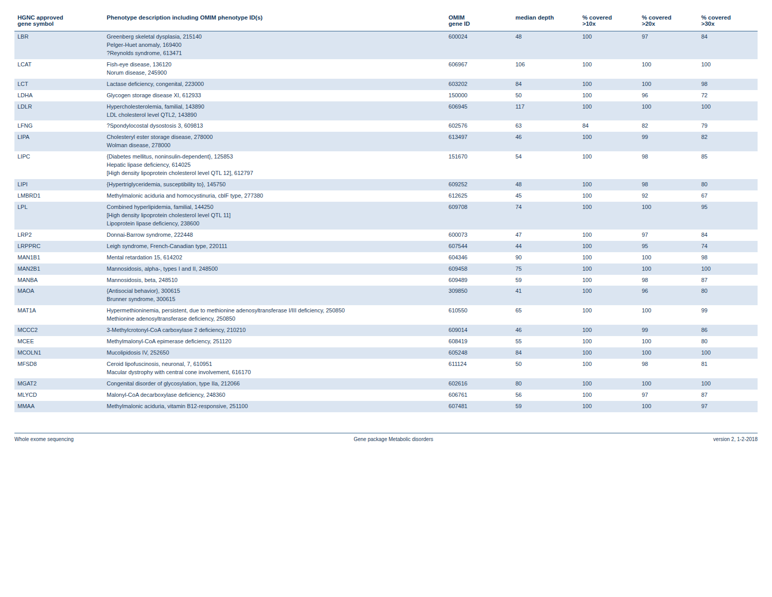| HGNC approved gene symbol | Phenotype description including OMIM phenotype ID(s) | OMIM gene ID | median depth | % covered >10x | % covered >20x | % covered >30x |
| --- | --- | --- | --- | --- | --- | --- |
| LBR | Greenberg skeletal dysplasia, 215140 Pelger-Huet anomaly, 169400 ?Reynolds syndrome, 613471 | 600024 | 48 | 100 | 97 | 84 |
| LCAT | Fish-eye disease, 136120 Norum disease, 245900 | 606967 | 106 | 100 | 100 | 100 |
| LCT | Lactase deficiency, congenital, 223000 | 603202 | 84 | 100 | 100 | 98 |
| LDHA | Glycogen storage disease XI, 612933 | 150000 | 50 | 100 | 96 | 72 |
| LDLR | Hypercholesterolemia, familial, 143890 LDL cholesterol level QTL2, 143890 | 606945 | 117 | 100 | 100 | 100 |
| LFNG | ?Spondylocostal dysostosis 3, 609813 | 602576 | 63 | 84 | 82 | 79 |
| LIPA | Cholesteryl ester storage disease, 278000 Wolman disease, 278000 | 613497 | 46 | 100 | 99 | 82 |
| LIPC | {Diabetes mellitus, noninsulin-dependent}, 125853 Hepatic lipase deficiency, 614025 [High density lipoprotein cholesterol level QTL 12], 612797 | 151670 | 54 | 100 | 98 | 85 |
| LIPI | {Hypertriglyceridemia, susceptibility to}, 145750 | 609252 | 48 | 100 | 98 | 80 |
| LMBRD1 | Methylmalonic aciduria and homocystinuria, cblF type, 277380 | 612625 | 45 | 100 | 92 | 67 |
| LPL | Combined hyperlipidemia, familial, 144250 [High density lipoprotein cholesterol level QTL 11] Lipoprotein lipase deficiency, 238600 | 609708 | 74 | 100 | 100 | 95 |
| LRP2 | Donnai-Barrow syndrome, 222448 | 600073 | 47 | 100 | 97 | 84 |
| LRPPRC | Leigh syndrome, French-Canadian type, 220111 | 607544 | 44 | 100 | 95 | 74 |
| MAN1B1 | Mental retardation 15, 614202 | 604346 | 90 | 100 | 100 | 98 |
| MAN2B1 | Mannosidosis, alpha-, types I and II, 248500 | 609458 | 75 | 100 | 100 | 100 |
| MANBA | Mannosidosis, beta, 248510 | 609489 | 59 | 100 | 98 | 87 |
| MAOA | {Antisocial behavior}, 300615 Brunner syndrome, 300615 | 309850 | 41 | 100 | 96 | 80 |
| MAT1A | Hypermethioninemia, persistent, due to methionine adenosyltransferase I/III deficiency, 250850 Methionine adenosyltransferase deficiency, 250850 | 610550 | 65 | 100 | 100 | 99 |
| MCCC2 | 3-Methylcrotonyl-CoA carboxylase 2 deficiency, 210210 | 609014 | 46 | 100 | 99 | 86 |
| MCEE | Methylmalonyl-CoA epimerase deficiency, 251120 | 608419 | 55 | 100 | 100 | 80 |
| MCOLN1 | Mucolipidosis IV, 252650 | 605248 | 84 | 100 | 100 | 100 |
| MFSD8 | Ceroid lipofuscinosis, neuronal, 7, 610951 Macular dystrophy with central cone involvement, 616170 | 611124 | 50 | 100 | 98 | 81 |
| MGAT2 | Congenital disorder of glycosylation, type IIa, 212066 | 602616 | 80 | 100 | 100 | 100 |
| MLYCD | Malonyl-CoA decarboxylase deficiency, 248360 | 606761 | 56 | 100 | 97 | 87 |
| MMAA | Methylmalonic aciduria, vitamin B12-responsive, 251100 | 607481 | 59 | 100 | 100 | 97 |
Whole exome sequencing
Gene package Metabolic disorders
version 2, 1-2-2018